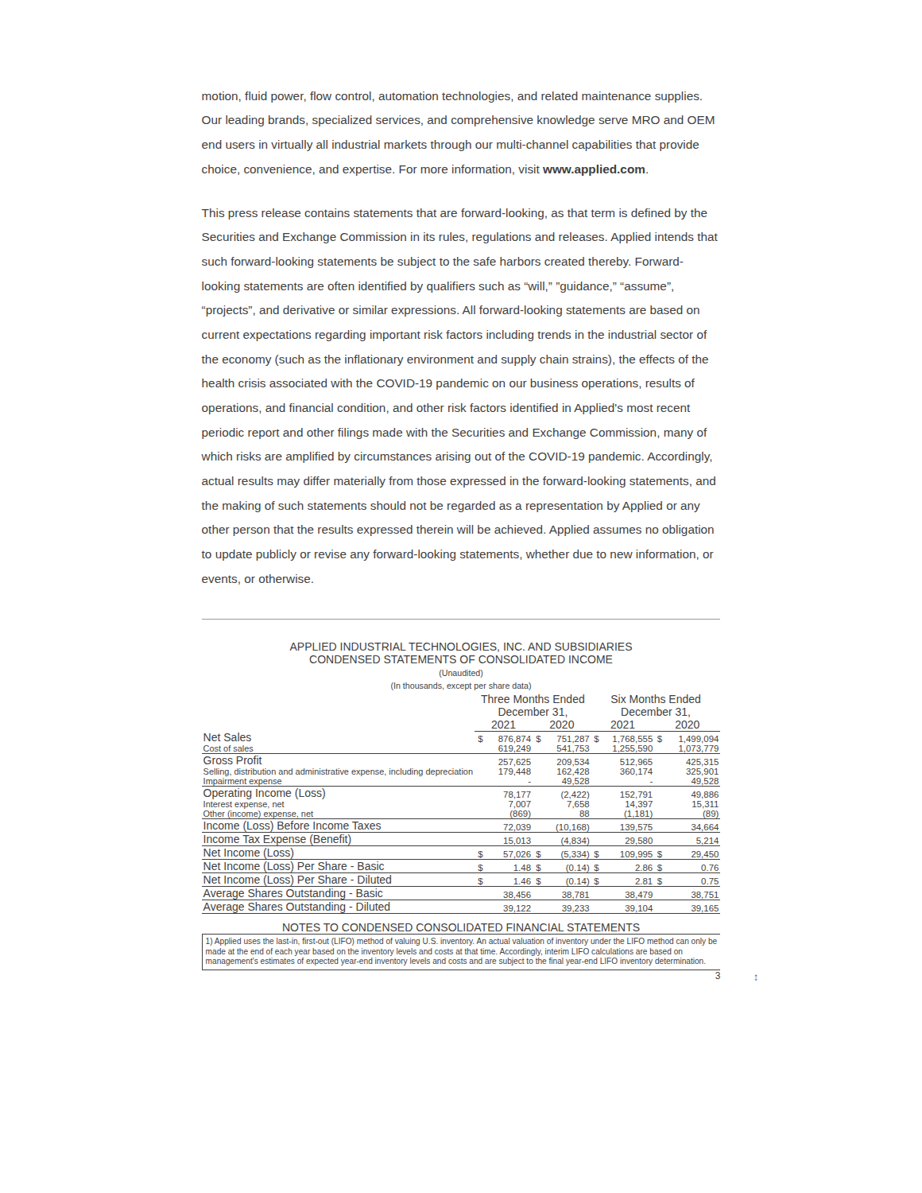motion, fluid power, flow control, automation technologies, and related maintenance supplies. Our leading brands, specialized services, and comprehensive knowledge serve MRO and OEM end users in virtually all industrial markets through our multi-channel capabilities that provide choice, convenience, and expertise. For more information, visit www.applied.com.
This press release contains statements that are forward-looking, as that term is defined by the Securities and Exchange Commission in its rules, regulations and releases. Applied intends that such forward-looking statements be subject to the safe harbors created thereby. Forward-looking statements are often identified by qualifiers such as “will,” ”guidance,” “assume”, “projects”, and derivative or similar expressions. All forward-looking statements are based on current expectations regarding important risk factors including trends in the industrial sector of the economy (such as the inflationary environment and supply chain strains), the effects of the health crisis associated with the COVID-19 pandemic on our business operations, results of operations, and financial condition, and other risk factors identified in Applied's most recent periodic report and other filings made with the Securities and Exchange Commission, many of which risks are amplified by circumstances arising out of the COVID-19 pandemic. Accordingly, actual results may differ materially from those expressed in the forward-looking statements, and the making of such statements should not be regarded as a representation by Applied or any other person that the results expressed therein will be achieved. Applied assumes no obligation to update publicly or revise any forward-looking statements, whether due to new information, or events, or otherwise.
APPLIED INDUSTRIAL TECHNOLOGIES, INC. AND SUBSIDIARIES
CONDENSED STATEMENTS OF CONSOLIDATED INCOME
(Unaudited)
(In thousands, except per share data)
| | Three Months Ended December 31, | Six Months Ended December 31, |
| | 2021 | 2020 | 2021 | 2020 |
| Net Sales | $ | 876,874 | $ | 751,287 | $ | 1,768,555 | $ | 1,499,094 |
| Cost of sales | | 619,249 | | 541,753 | | 1,255,590 | | 1,073,779 |
| Gross Profit | | 257,625 | | 209,534 | | 512,965 | | 425,315 |
| Selling, distribution and administrative expense, including depreciation | | 179,448 | | 162,428 | | 360,174 | | 325,901 |
| Impairment expense | | - | | 49,528 | | - | | 49,528 |
| Operating Income (Loss) | | 78,177 | | (2,422) | | 152,791 | | 49,886 |
| Interest expense, net | | 7,007 | | 7,658 | | 14,397 | | 15,311 |
| Other (income) expense, net | | (869) | | 88 | | (1,181) | | (89) |
| Income (Loss) Before Income Taxes | | 72,039 | | (10,168) | | 139,575 | | 34,664 |
| Income Tax Expense (Benefit) | | 15,013 | | (4,834) | | 29,580 | | 5,214 |
| Net Income (Loss) | $ | 57,026 | $ | (5,334) | $ | 109,995 | $ | 29,450 |
| Net Income (Loss) Per Share - Basic | $ | 1.48 | $ | (0.14) | $ | 2.86 | $ | 0.76 |
| Net Income (Loss) Per Share - Diluted | $ | 1.46 | $ | (0.14) | $ | 2.81 | $ | 0.75 |
| Average Shares Outstanding - Basic | | 38,456 | | 38,781 | | 38,479 | | 38,751 |
| Average Shares Outstanding - Diluted | | 39,122 | | 39,233 | | 39,104 | | 39,165 |
NOTES TO CONDENSED CONSOLIDATED FINANCIAL STATEMENTS
1) Applied uses the last-in, first-out (LIFO) method of valuing U.S. inventory. An actual valuation of inventory under the LIFO method can only be made at the end of each year based on the inventory levels and costs at that time. Accordingly, interim LIFO calculations are based on management's estimates of expected year-end inventory levels and costs and are subject to the final year-end LIFO inventory determination.
3
↕